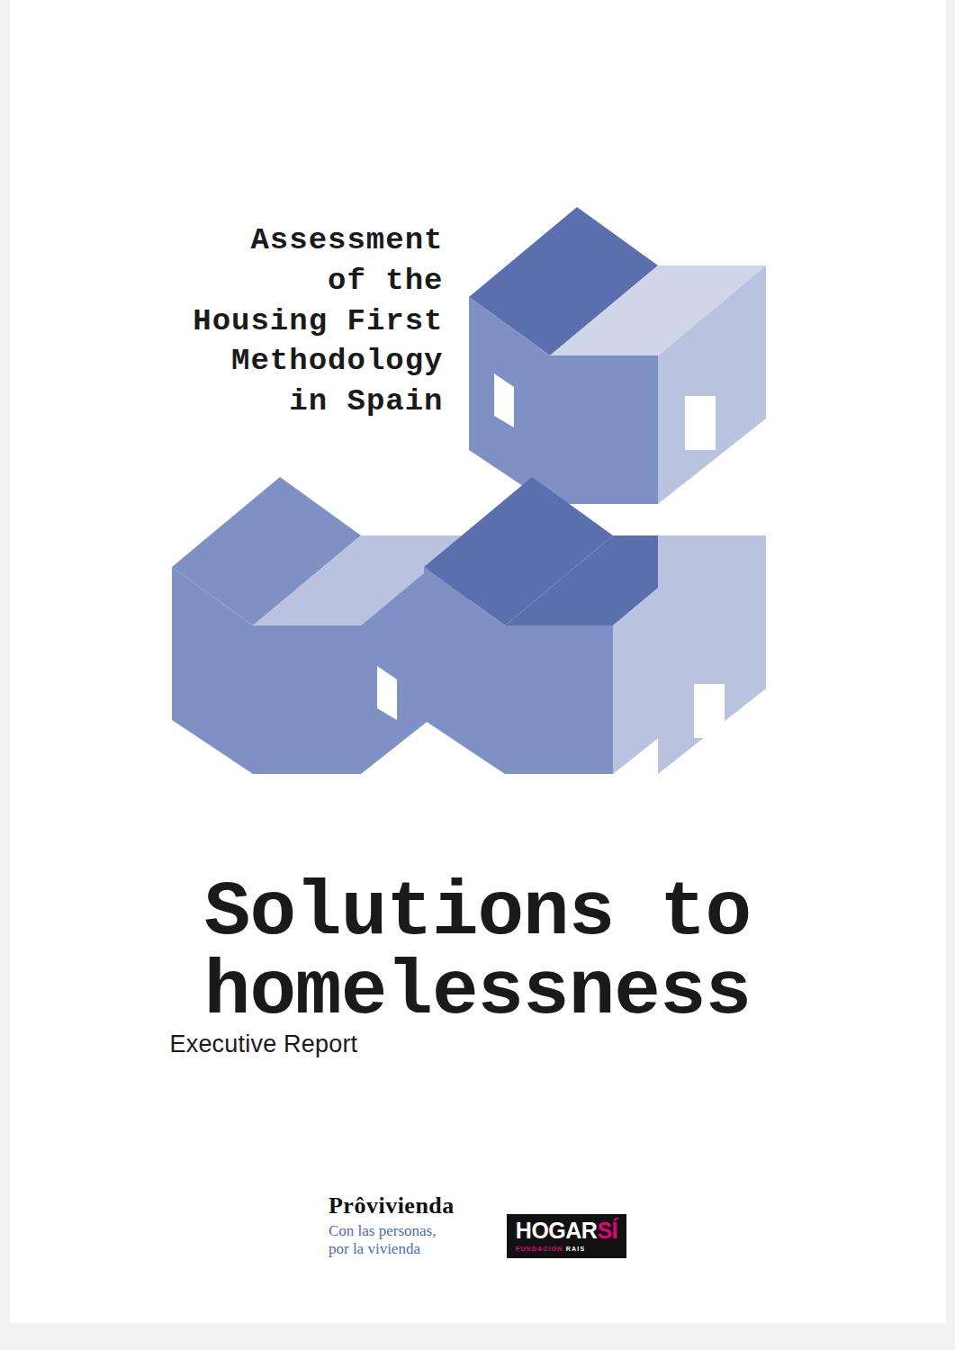Assessment
of the
Housing First
Methodology
in Spain
Solutions to
homelessness
Executive Report
Prôvivienda
Con las personas,
por la vivienda
HOGARSÍ
FUNDACIÓN RAIS